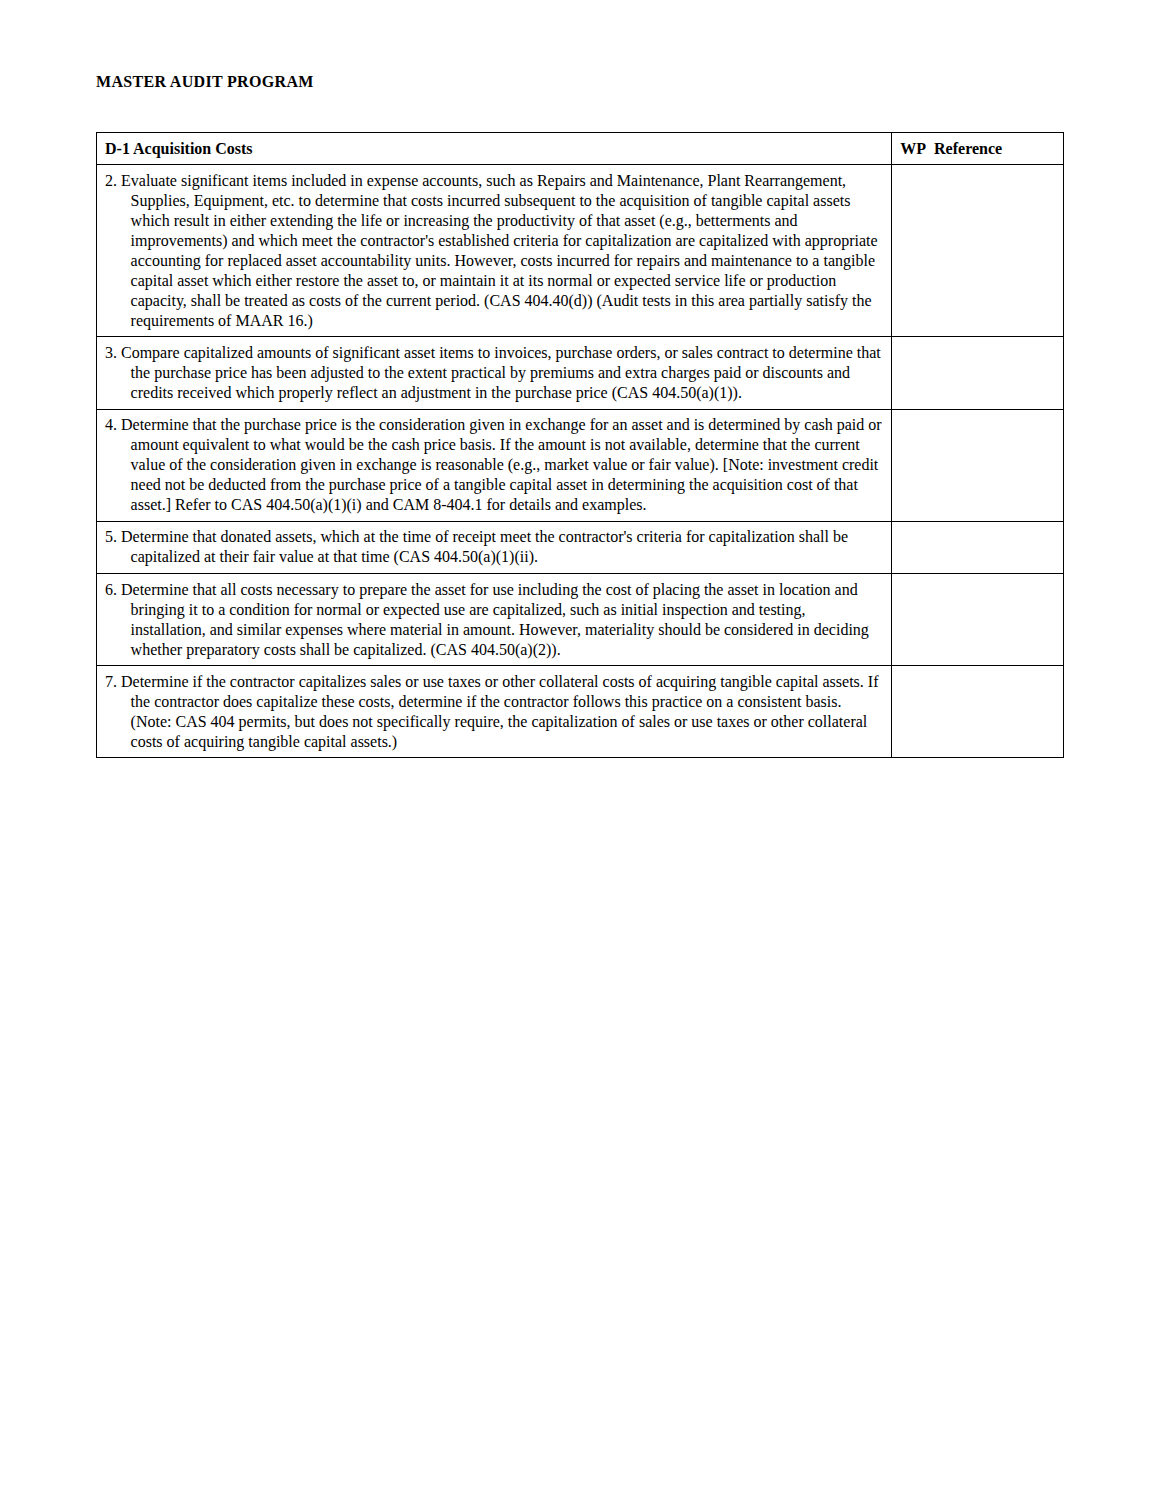MASTER AUDIT PROGRAM
| D-1 Acquisition Costs | WP Reference |
| --- | --- |
| 2. Evaluate significant items included in expense accounts, such as Repairs and Maintenance, Plant Rearrangement, Supplies, Equipment, etc. to determine that costs incurred subsequent to the acquisition of tangible capital assets which result in either extending the life or increasing the productivity of that asset (e.g., betterments and improvements) and which meet the contractor's established criteria for capitalization are capitalized with appropriate accounting for replaced asset accountability units. However, costs incurred for repairs and maintenance to a tangible capital asset which either restore the asset to, or maintain it at its normal or expected service life or production capacity, shall be treated as costs of the current period. (CAS 404.40(d)) (Audit tests in this area partially satisfy the requirements of MAAR 16.) | |
| 3. Compare capitalized amounts of significant asset items to invoices, purchase orders, or sales contract to determine that the purchase price has been adjusted to the extent practical by premiums and extra charges paid or discounts and credits received which properly reflect an adjustment in the purchase price (CAS 404.50(a)(1)). | |
| 4. Determine that the purchase price is the consideration given in exchange for an asset and is determined by cash paid or amount equivalent to what would be the cash price basis. If the amount is not available, determine that the current value of the consideration given in exchange is reasonable (e.g., market value or fair value). [Note: investment credit need not be deducted from the purchase price of a tangible capital asset in determining the acquisition cost of that asset.] Refer to CAS 404.50(a)(1)(i) and CAM 8-404.1 for details and examples. | |
| 5. Determine that donated assets, which at the time of receipt meet the contractor's criteria for capitalization shall be capitalized at their fair value at that time (CAS 404.50(a)(1)(ii). | |
| 6. Determine that all costs necessary to prepare the asset for use including the cost of placing the asset in location and bringing it to a condition for normal or expected use are capitalized, such as initial inspection and testing, installation, and similar expenses where material in amount. However, materiality should be considered in deciding whether preparatory costs shall be capitalized. (CAS 404.50(a)(2)). | |
| 7. Determine if the contractor capitalizes sales or use taxes or other collateral costs of acquiring tangible capital assets. If the contractor does capitalize these costs, determine if the contractor follows this practice on a consistent basis. (Note: CAS 404 permits, but does not specifically require, the capitalization of sales or use taxes or other collateral costs of acquiring tangible capital assets.) | |